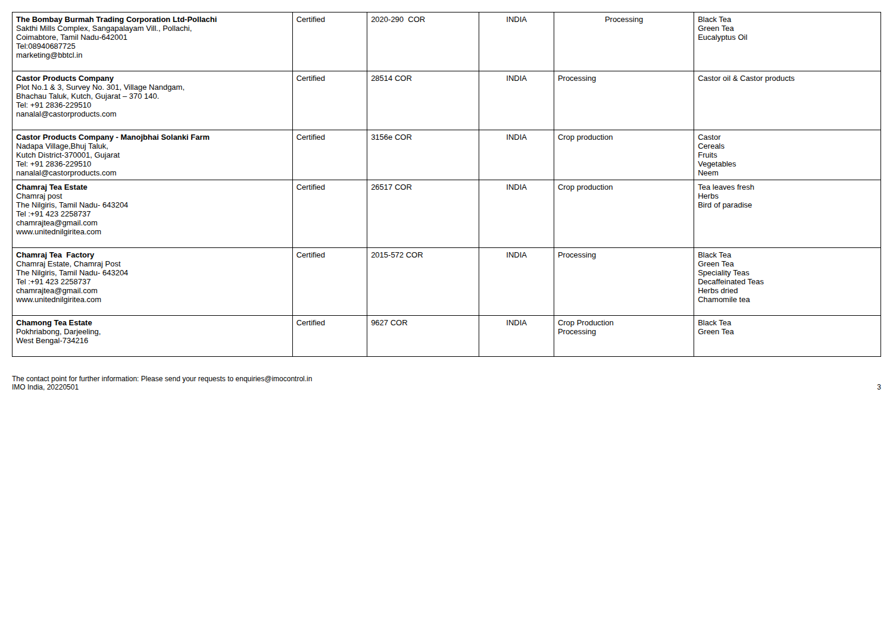| The Bombay Burmah Trading Corporation Ltd-Pollachi Sakthi Mills Complex, Sangapalayam Vill., Pollachi, Coimabtore, Tamil Nadu-642001 Tel:08940687725 marketing@bbtcl.in | Certified | 2020-290 COR | INDIA | Processing | Black Tea Green Tea Eucalyptus Oil |
| Castor Products Company Plot No.1 & 3, Survey No. 301, Village Nandgam, Bhachau Taluk, Kutch, Gujarat – 370 140. Tel: +91 2836-229510 nanalal@castorproducts.com | Certified | 28514 COR | INDIA | Processing | Castor oil & Castor products |
| Castor Products Company - Manojbhai Solanki Farm Nadapa Village,Bhuj Taluk, Kutch District-370001, Gujarat Tel: +91 2836-229510 nanalal@castorproducts.com | Certified | 3156e COR | INDIA | Crop production | Castor Cereals Fruits Vegetables Neem |
| Chamraj Tea Estate Chamraj post The Nilgiris, Tamil Nadu- 643204 Tel :+91 423 2258737 chamrajtea@gmail.com www.unitednilgiritea.com | Certified | 26517 COR | INDIA | Crop production | Tea leaves fresh Herbs Bird of paradise |
| Chamraj Tea Factory Chamraj Estate, Chamraj Post The Nilgiris, Tamil Nadu- 643204 Tel :+91 423 2258737 chamrajtea@gmail.com www.unitednilgiritea.com | Certified | 2015-572 COR | INDIA | Processing | Black Tea Green Tea Speciality Teas Decaffeinated Teas Herbs dried Chamomile tea |
| Chamong Tea Estate Pokhriabong, Darjeeling, West Bengal-734216 | Certified | 9627 COR | INDIA | Crop Production Processing | Black Tea Green Tea |
The contact point for further information: Please send your requests to enquiries@imocontrol.in
IMO India, 20220501 3